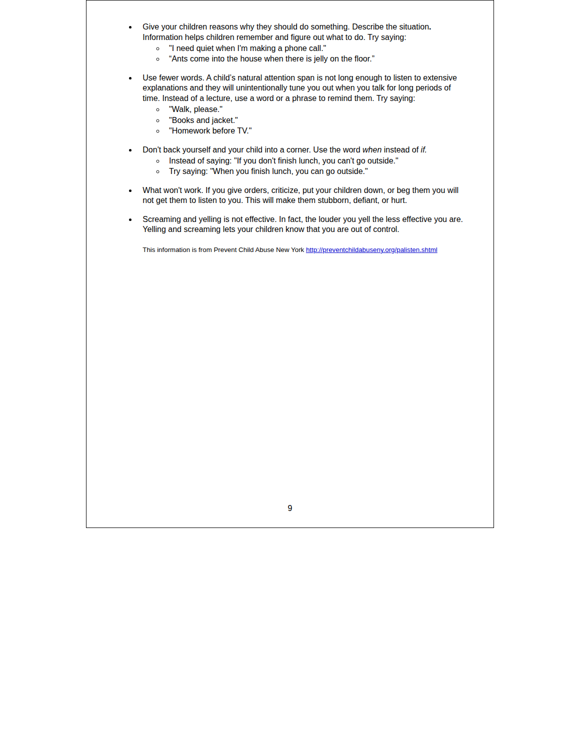Give your children reasons why they should do something. Describe the situation. Information helps children remember and figure out what to do. Try saying:
"I need quiet when I'm making a phone call."
“Ants come into the house when there is jelly on the floor.”
Use fewer words. A child’s natural attention span is not long enough to listen to extensive explanations and they will unintentionally tune you out when you talk for long periods of time. Instead of a lecture, use a word or a phrase to remind them. Try saying:
"Walk, please."
"Books and jacket."
"Homework before TV."
Don't back yourself and your child into a corner. Use the word when instead of if.
Instead of saying: "If you don't finish lunch, you can't go outside."
Try saying: "When you finish lunch, you can go outside."
What won't work. If you give orders, criticize, put your children down, or beg them you will not get them to listen to you. This will make them stubborn, defiant, or hurt.
Screaming and yelling is not effective. In fact, the louder you yell the less effective you are. Yelling and screaming lets your children know that you are out of control.
This information is from Prevent Child Abuse New York http://preventchildabuseny.org/palisten.shtml
9